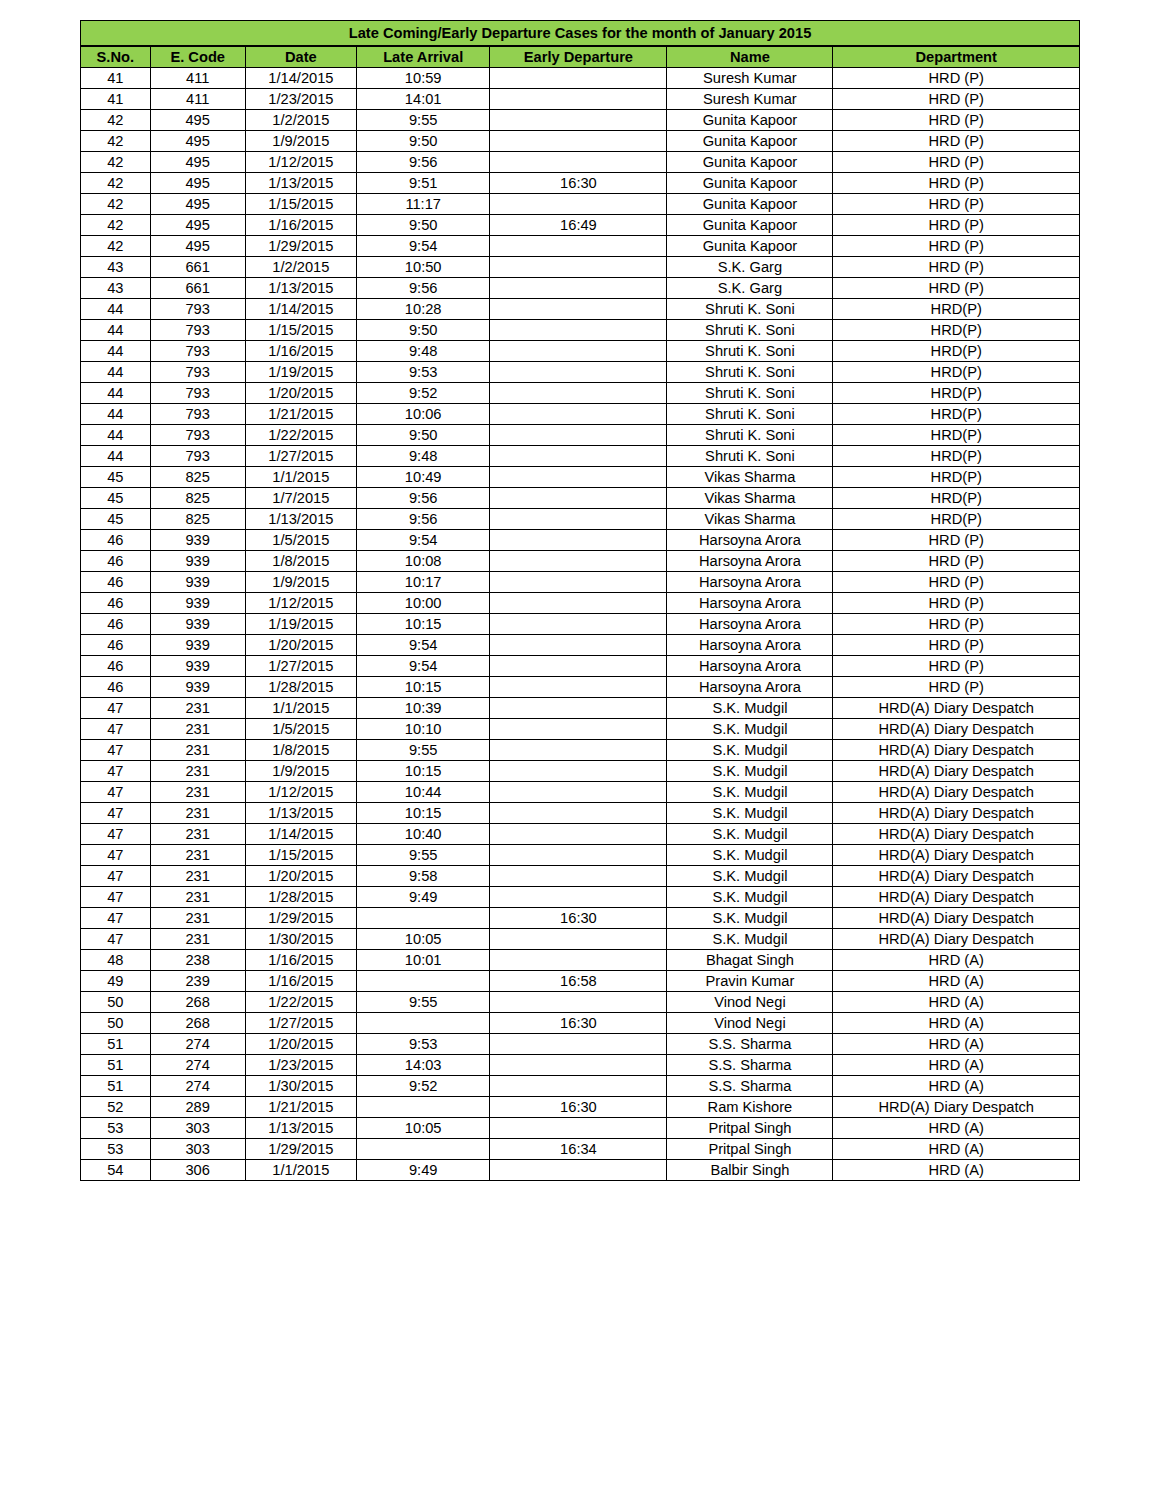Late Coming/Early Departure Cases for the month of January 2015
| S.No. | E. Code | Date | Late Arrival | Early Departure | Name | Department |
| --- | --- | --- | --- | --- | --- | --- |
| 41 | 411 | 1/14/2015 | 10:59 | | Suresh Kumar | HRD (P) |
| 41 | 411 | 1/23/2015 | 14:01 | | Suresh Kumar | HRD (P) |
| 42 | 495 | 1/2/2015 | 9:55 | | Gunita Kapoor | HRD (P) |
| 42 | 495 | 1/9/2015 | 9:50 | | Gunita Kapoor | HRD (P) |
| 42 | 495 | 1/12/2015 | 9:56 | | Gunita Kapoor | HRD (P) |
| 42 | 495 | 1/13/2015 | 9:51 | 16:30 | Gunita Kapoor | HRD (P) |
| 42 | 495 | 1/15/2015 | 11:17 | | Gunita Kapoor | HRD (P) |
| 42 | 495 | 1/16/2015 | 9:50 | 16:49 | Gunita Kapoor | HRD (P) |
| 42 | 495 | 1/29/2015 | 9:54 | | Gunita Kapoor | HRD (P) |
| 43 | 661 | 1/2/2015 | 10:50 | | S.K. Garg | HRD (P) |
| 43 | 661 | 1/13/2015 | 9:56 | | S.K. Garg | HRD (P) |
| 44 | 793 | 1/14/2015 | 10:28 | | Shruti K. Soni | HRD(P) |
| 44 | 793 | 1/15/2015 | 9:50 | | Shruti K. Soni | HRD(P) |
| 44 | 793 | 1/16/2015 | 9:48 | | Shruti K. Soni | HRD(P) |
| 44 | 793 | 1/19/2015 | 9:53 | | Shruti K. Soni | HRD(P) |
| 44 | 793 | 1/20/2015 | 9:52 | | Shruti K. Soni | HRD(P) |
| 44 | 793 | 1/21/2015 | 10:06 | | Shruti K. Soni | HRD(P) |
| 44 | 793 | 1/22/2015 | 9:50 | | Shruti K. Soni | HRD(P) |
| 44 | 793 | 1/27/2015 | 9:48 | | Shruti K. Soni | HRD(P) |
| 45 | 825 | 1/1/2015 | 10:49 | | Vikas Sharma | HRD(P) |
| 45 | 825 | 1/7/2015 | 9:56 | | Vikas Sharma | HRD(P) |
| 45 | 825 | 1/13/2015 | 9:56 | | Vikas Sharma | HRD(P) |
| 46 | 939 | 1/5/2015 | 9:54 | | Harsoyna Arora | HRD (P) |
| 46 | 939 | 1/8/2015 | 10:08 | | Harsoyna Arora | HRD (P) |
| 46 | 939 | 1/9/2015 | 10:17 | | Harsoyna Arora | HRD (P) |
| 46 | 939 | 1/12/2015 | 10:00 | | Harsoyna Arora | HRD (P) |
| 46 | 939 | 1/19/2015 | 10:15 | | Harsoyna Arora | HRD (P) |
| 46 | 939 | 1/20/2015 | 9:54 | | Harsoyna Arora | HRD (P) |
| 46 | 939 | 1/27/2015 | 9:54 | | Harsoyna Arora | HRD (P) |
| 46 | 939 | 1/28/2015 | 10:15 | | Harsoyna Arora | HRD (P) |
| 47 | 231 | 1/1/2015 | 10:39 | | S.K. Mudgil | HRD(A) Diary Despatch |
| 47 | 231 | 1/5/2015 | 10:10 | | S.K. Mudgil | HRD(A) Diary Despatch |
| 47 | 231 | 1/8/2015 | 9:55 | | S.K. Mudgil | HRD(A) Diary Despatch |
| 47 | 231 | 1/9/2015 | 10:15 | | S.K. Mudgil | HRD(A) Diary Despatch |
| 47 | 231 | 1/12/2015 | 10:44 | | S.K. Mudgil | HRD(A) Diary Despatch |
| 47 | 231 | 1/13/2015 | 10:15 | | S.K. Mudgil | HRD(A) Diary Despatch |
| 47 | 231 | 1/14/2015 | 10:40 | | S.K. Mudgil | HRD(A) Diary Despatch |
| 47 | 231 | 1/15/2015 | 9:55 | | S.K. Mudgil | HRD(A) Diary Despatch |
| 47 | 231 | 1/20/2015 | 9:58 | | S.K. Mudgil | HRD(A) Diary Despatch |
| 47 | 231 | 1/28/2015 | 9:49 | | S.K. Mudgil | HRD(A) Diary Despatch |
| 47 | 231 | 1/29/2015 | | 16:30 | S.K. Mudgil | HRD(A) Diary Despatch |
| 47 | 231 | 1/30/2015 | 10:05 | | S.K. Mudgil | HRD(A) Diary Despatch |
| 48 | 238 | 1/16/2015 | 10:01 | | Bhagat Singh | HRD (A) |
| 49 | 239 | 1/16/2015 | | 16:58 | Pravin Kumar | HRD (A) |
| 50 | 268 | 1/22/2015 | 9:55 | | Vinod Negi | HRD (A) |
| 50 | 268 | 1/27/2015 | | 16:30 | Vinod Negi | HRD (A) |
| 51 | 274 | 1/20/2015 | 9:53 | | S.S. Sharma | HRD (A) |
| 51 | 274 | 1/23/2015 | 14:03 | | S.S. Sharma | HRD (A) |
| 51 | 274 | 1/30/2015 | 9:52 | | S.S. Sharma | HRD (A) |
| 52 | 289 | 1/21/2015 | | 16:30 | Ram Kishore | HRD(A) Diary Despatch |
| 53 | 303 | 1/13/2015 | 10:05 | | Pritpal Singh | HRD (A) |
| 53 | 303 | 1/29/2015 | | 16:34 | Pritpal Singh | HRD (A) |
| 54 | 306 | 1/1/2015 | 9:49 | | Balbir Singh | HRD (A) |